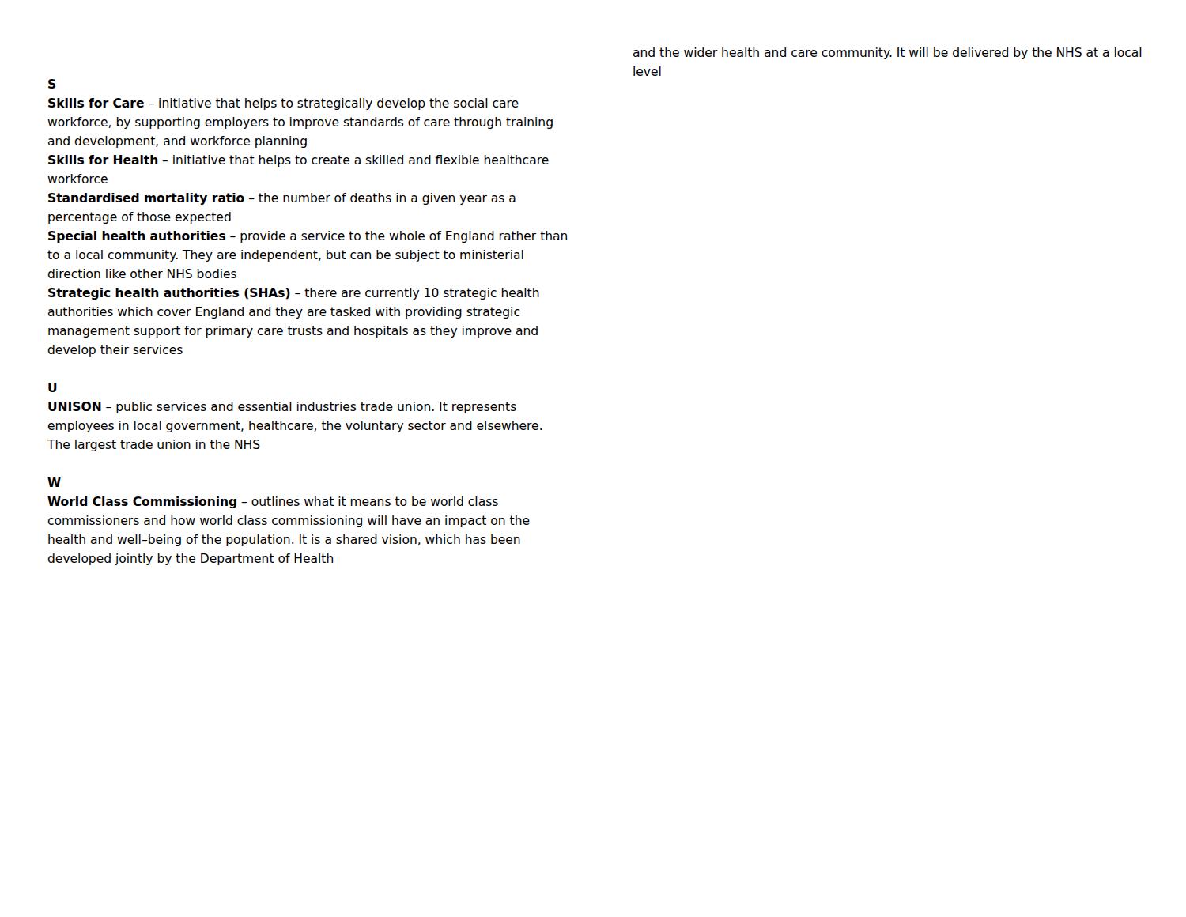S
Skills for Care – initiative that helps to strategically develop the social care workforce, by supporting employers to improve standards of care through training and development, and workforce planning
Skills for Health – initiative that helps to create a skilled and flexible healthcare workforce
Standardised mortality ratio – the number of deaths in a given year as a percentage of those expected
Special health authorities – provide a service to the whole of England rather than to a local community. They are independent, but can be subject to ministerial direction like other NHS bodies
Strategic health authorities (SHAs) – there are currently 10 strategic health authorities which cover England and they are tasked with providing strategic management support for primary care trusts and hospitals as they improve and develop their services
U
UNISON – public services and essential industries trade union. It represents employees in local government, healthcare, the voluntary sector and elsewhere. The largest trade union in the NHS
W
World Class Commissioning – outlines what it means to be world class commissioners and how world class commissioning will have an impact on the health and well–being of the population. It is a shared vision, which has been developed jointly by the Department of Health
and the wider health and care community. It will be delivered by the NHS at a local level